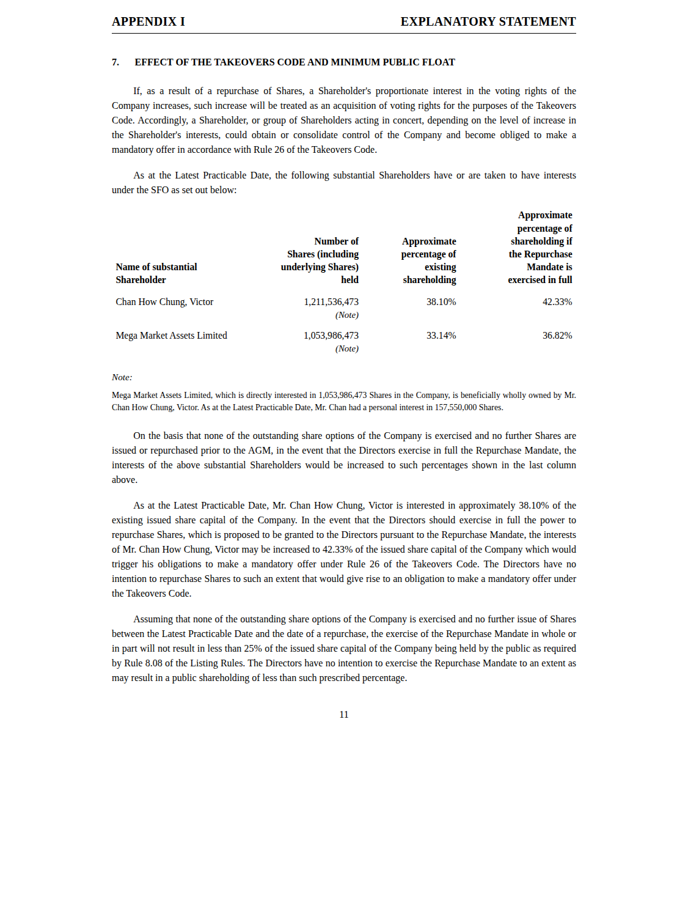APPENDIX I
EXPLANATORY STATEMENT
7. EFFECT OF THE TAKEOVERS CODE AND MINIMUM PUBLIC FLOAT
If, as a result of a repurchase of Shares, a Shareholder's proportionate interest in the voting rights of the Company increases, such increase will be treated as an acquisition of voting rights for the purposes of the Takeovers Code. Accordingly, a Shareholder, or group of Shareholders acting in concert, depending on the level of increase in the Shareholder's interests, could obtain or consolidate control of the Company and become obliged to make a mandatory offer in accordance with Rule 26 of the Takeovers Code.
As at the Latest Practicable Date, the following substantial Shareholders have or are taken to have interests under the SFO as set out below:
| Name of substantial Shareholder | Number of Shares (including underlying Shares) held | Approximate percentage of existing shareholding | Approximate percentage of shareholding if the Repurchase Mandate is exercised in full |
| --- | --- | --- | --- |
| Chan How Chung, Victor | 1,211,536,473 (Note) | 38.10% | 42.33% |
| Mega Market Assets Limited | 1,053,986,473 (Note) | 33.14% | 36.82% |
Note:
Mega Market Assets Limited, which is directly interested in 1,053,986,473 Shares in the Company, is beneficially wholly owned by Mr. Chan How Chung, Victor. As at the Latest Practicable Date, Mr. Chan had a personal interest in 157,550,000 Shares.
On the basis that none of the outstanding share options of the Company is exercised and no further Shares are issued or repurchased prior to the AGM, in the event that the Directors exercise in full the Repurchase Mandate, the interests of the above substantial Shareholders would be increased to such percentages shown in the last column above.
As at the Latest Practicable Date, Mr. Chan How Chung, Victor is interested in approximately 38.10% of the existing issued share capital of the Company. In the event that the Directors should exercise in full the power to repurchase Shares, which is proposed to be granted to the Directors pursuant to the Repurchase Mandate, the interests of Mr. Chan How Chung, Victor may be increased to 42.33% of the issued share capital of the Company which would trigger his obligations to make a mandatory offer under Rule 26 of the Takeovers Code. The Directors have no intention to repurchase Shares to such an extent that would give rise to an obligation to make a mandatory offer under the Takeovers Code.
Assuming that none of the outstanding share options of the Company is exercised and no further issue of Shares between the Latest Practicable Date and the date of a repurchase, the exercise of the Repurchase Mandate in whole or in part will not result in less than 25% of the issued share capital of the Company being held by the public as required by Rule 8.08 of the Listing Rules. The Directors have no intention to exercise the Repurchase Mandate to an extent as may result in a public shareholding of less than such prescribed percentage.
11